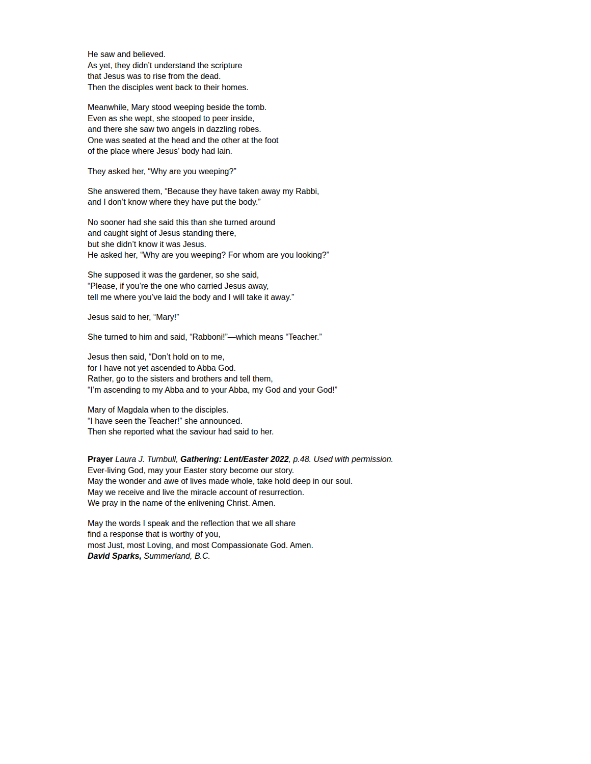He saw and believed.
As yet, they didn’t understand the scripture
that Jesus was to rise from the dead.
Then the disciples went back to their homes.
Meanwhile, Mary stood weeping beside the tomb.
Even as she wept, she stooped to peer inside,
and there she saw two angels in dazzling robes.
One was seated at the head and the other at the foot
of the place where Jesus’ body had lain.
They asked her, “Why are you weeping?”
She answered them, “Because they have taken away my Rabbi,
and I don’t know where they have put the body.”
No sooner had she said this than she turned around
and caught sight of Jesus standing there,
but she didn’t know it was Jesus.
He asked her, “Why are you weeping? For whom are you looking?”
She supposed it was the gardener, so she said,
“Please, if you’re the one who carried Jesus away,
tell me where you’ve laid the body and I will take it away.”
Jesus said to her, “Mary!”
She turned to him and said, “Rabboni!”—which means “Teacher.”
Jesus then said, “Don’t hold on to me,
for I have not yet ascended to Abba God.
Rather, go to the sisters and brothers and tell them,
“I’m ascending to my Abba and to your Abba, my God and your God!”
Mary of Magdala when to the disciples.
“I have seen the Teacher!” she announced.
Then she reported what the saviour had said to her.
Prayer Laura J. Turnbull, Gathering: Lent/Easter 2022, p.48. Used with permission.
Ever-living God, may your Easter story become our story.
May the wonder and awe of lives made whole, take hold deep in our soul.
May we receive and live the miracle account of resurrection.
We pray in the name of the enlivening Christ. Amen.
May the words I speak and the reflection that we all share
find a response that is worthy of you,
most Just, most Loving, and most Compassionate God. Amen.
David Sparks, Summerland, B.C.